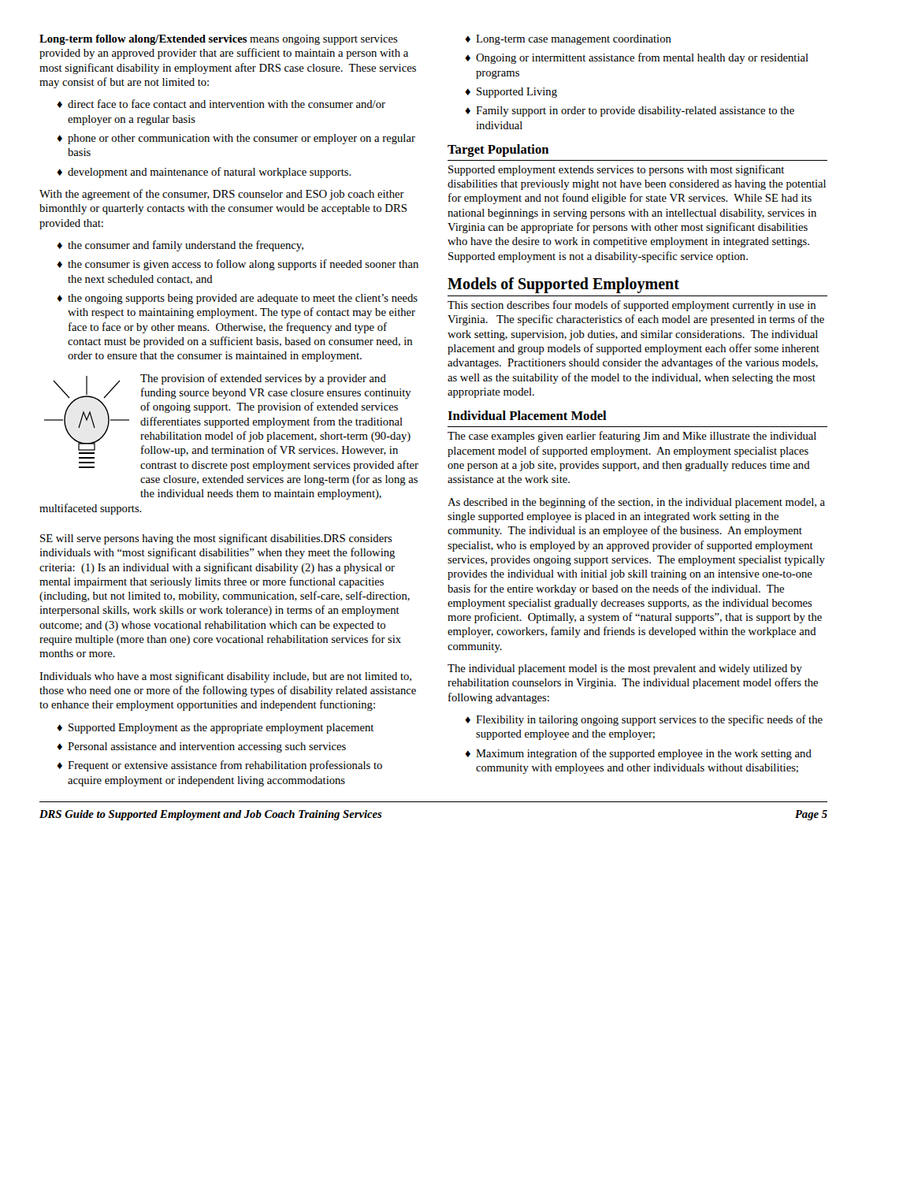Long-term follow along/Extended services means ongoing support services provided by an approved provider that are sufficient to maintain a person with a most significant disability in employment after DRS case closure. These services may consist of but are not limited to:
direct face to face contact and intervention with the consumer and/or employer on a regular basis
phone or other communication with the consumer or employer on a regular basis
development and maintenance of natural workplace supports.
With the agreement of the consumer, DRS counselor and ESO job coach either bimonthly or quarterly contacts with the consumer would be acceptable to DRS provided that:
the consumer and family understand the frequency,
the consumer is given access to follow along supports if needed sooner than the next scheduled contact, and
the ongoing supports being provided are adequate to meet the client’s needs with respect to maintaining employment. The type of contact may be either face to face or by other means. Otherwise, the frequency and type of contact must be provided on a sufficient basis, based on consumer need, in order to ensure that the consumer is maintained in employment.
The provision of extended services by a provider and funding source beyond VR case closure ensures continuity of ongoing support. The provision of extended services differentiates supported employment from the traditional rehabilitation model of job placement, short-term (90-day) follow-up, and termination of VR services. However, in contrast to discrete post employment services provided after case closure, extended services are long-term (for as long as the individual needs them to maintain employment), multifaceted supports.
SE will serve persons having the most significant disabilities.DRS considers individuals with “most significant disabilities” when they meet the following criteria: (1) Is an individual with a significant disability (2) has a physical or mental impairment that seriously limits three or more functional capacities (including, but not limited to, mobility, communication, self-care, self-direction, interpersonal skills, work skills or work tolerance) in terms of an employment outcome; and (3) whose vocational rehabilitation which can be expected to require multiple (more than one) core vocational rehabilitation services for six months or more.
Individuals who have a most significant disability include, but are not limited to, those who need one or more of the following types of disability related assistance to enhance their employment opportunities and independent functioning:
Supported Employment as the appropriate employment placement
Personal assistance and intervention accessing such services
Frequent or extensive assistance from rehabilitation professionals to acquire employment or independent living accommodations
Long-term case management coordination
Ongoing or intermittent assistance from mental health day or residential programs
Supported Living
Family support in order to provide disability-related assistance to the individual
Target Population
Supported employment extends services to persons with most significant disabilities that previously might not have been considered as having the potential for employment and not found eligible for state VR services. While SE had its national beginnings in serving persons with an intellectual disability, services in Virginia can be appropriate for persons with other most significant disabilities who have the desire to work in competitive employment in integrated settings. Supported employment is not a disability-specific service option.
Models of Supported Employment
This section describes four models of supported employment currently in use in Virginia. The specific characteristics of each model are presented in terms of the work setting, supervision, job duties, and similar considerations. The individual placement and group models of supported employment each offer some inherent advantages. Practitioners should consider the advantages of the various models, as well as the suitability of the model to the individual, when selecting the most appropriate model.
Individual Placement Model
The case examples given earlier featuring Jim and Mike illustrate the individual placement model of supported employment. An employment specialist places one person at a job site, provides support, and then gradually reduces time and assistance at the work site.
As described in the beginning of the section, in the individual placement model, a single supported employee is placed in an integrated work setting in the community. The individual is an employee of the business. An employment specialist, who is employed by an approved provider of supported employment services, provides ongoing support services. The employment specialist typically provides the individual with initial job skill training on an intensive one-to-one basis for the entire workday or based on the needs of the individual. The employment specialist gradually decreases supports, as the individual becomes more proficient. Optimally, a system of “natural supports”, that is support by the employer, coworkers, family and friends is developed within the workplace and community.
The individual placement model is the most prevalent and widely utilized by rehabilitation counselors in Virginia. The individual placement model offers the following advantages:
Flexibility in tailoring ongoing support services to the specific needs of the supported employee and the employer;
Maximum integration of the supported employee in the work setting and community with employees and other individuals without disabilities;
DRS Guide to Supported Employment and Job Coach Training Services Page 5